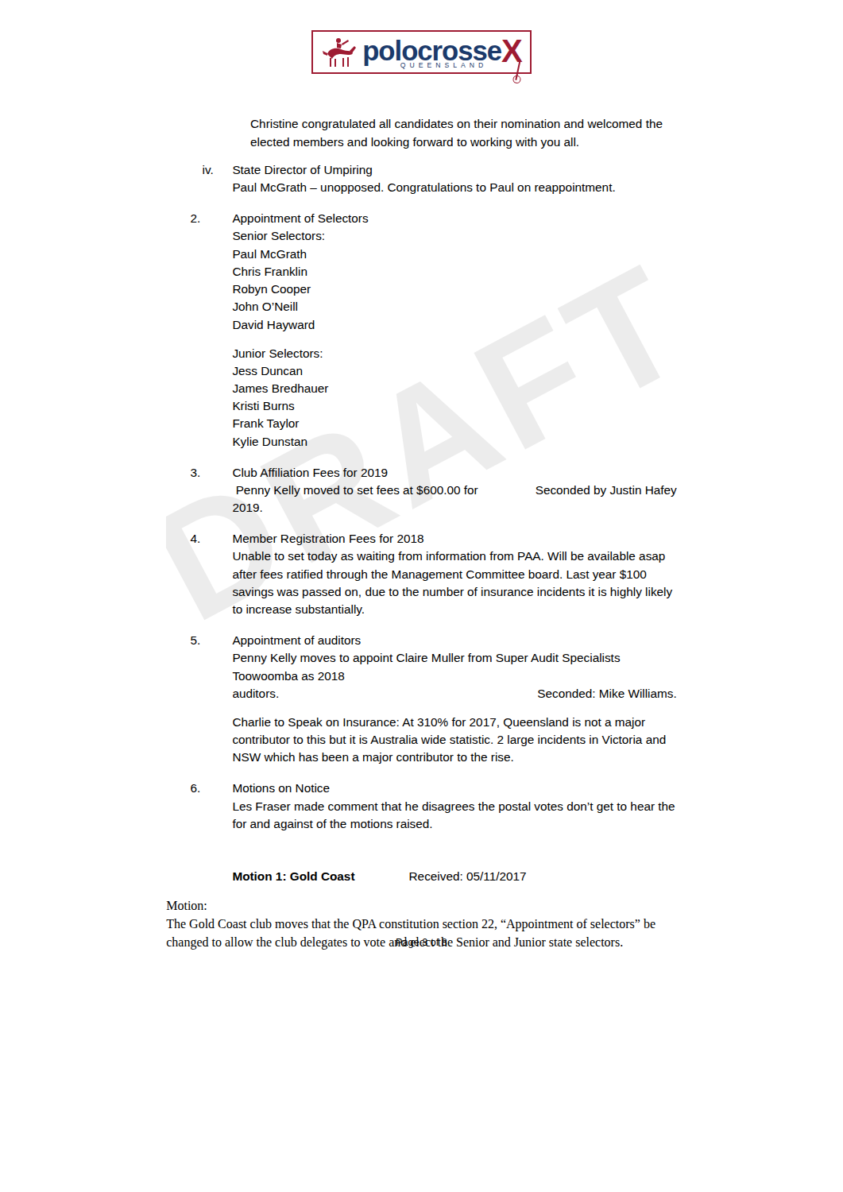DRAFT
polocrosseX
QUEENSLAND
Christine congratulated all candidates on their nomination and welcomed the elected members and looking forward to working with you all.
iv. State Director of Umpiring
Paul McGrath – unopposed. Congratulations to Paul on reappointment.
2. Appointment of Selectors
Senior Selectors:
Paul McGrath
Chris Franklin
Robyn Cooper
John O’Neill
David Hayward
Junior Selectors:
Jess Duncan
James Bredhauer
Kristi Burns
Frank Taylor
Kylie Dunstan
3. Club Affiliation Fees for 2019
Penny Kelly moved to set fees at $600.00 for 2019.
Seconded by Justin Hafey
4. Member Registration Fees for 2018
Unable to set today as waiting from information from PAA. Will be available asap after fees ratified through the Management Committee board. Last year $100 savings was passed on, due to the number of insurance incidents it is highly likely to increase substantially.
5. Appointment of auditors
Penny Kelly moves to appoint Claire Muller from Super Audit Specialists Toowoomba as 2018
auditors.
Seconded: Mike Williams.
Charlie to Speak on Insurance: At 310% for 2017, Queensland is not a major contributor to this but it is Australia wide statistic. 2 large incidents in Victoria and NSW which has been a major contributor to the rise.
6. Motions on Notice
Les Fraser made comment that he disagrees the postal votes don’t get to hear the for and against of the motions raised.
Motion 1: Gold CoastReceived: 05/11/2017
Motion:
The Gold Coast club moves that the QPA constitution section 22, “Appointment of selectors” be changed to allow the club delegates to vote and elect the Senior and Junior state selectors.
Page 3 of 8